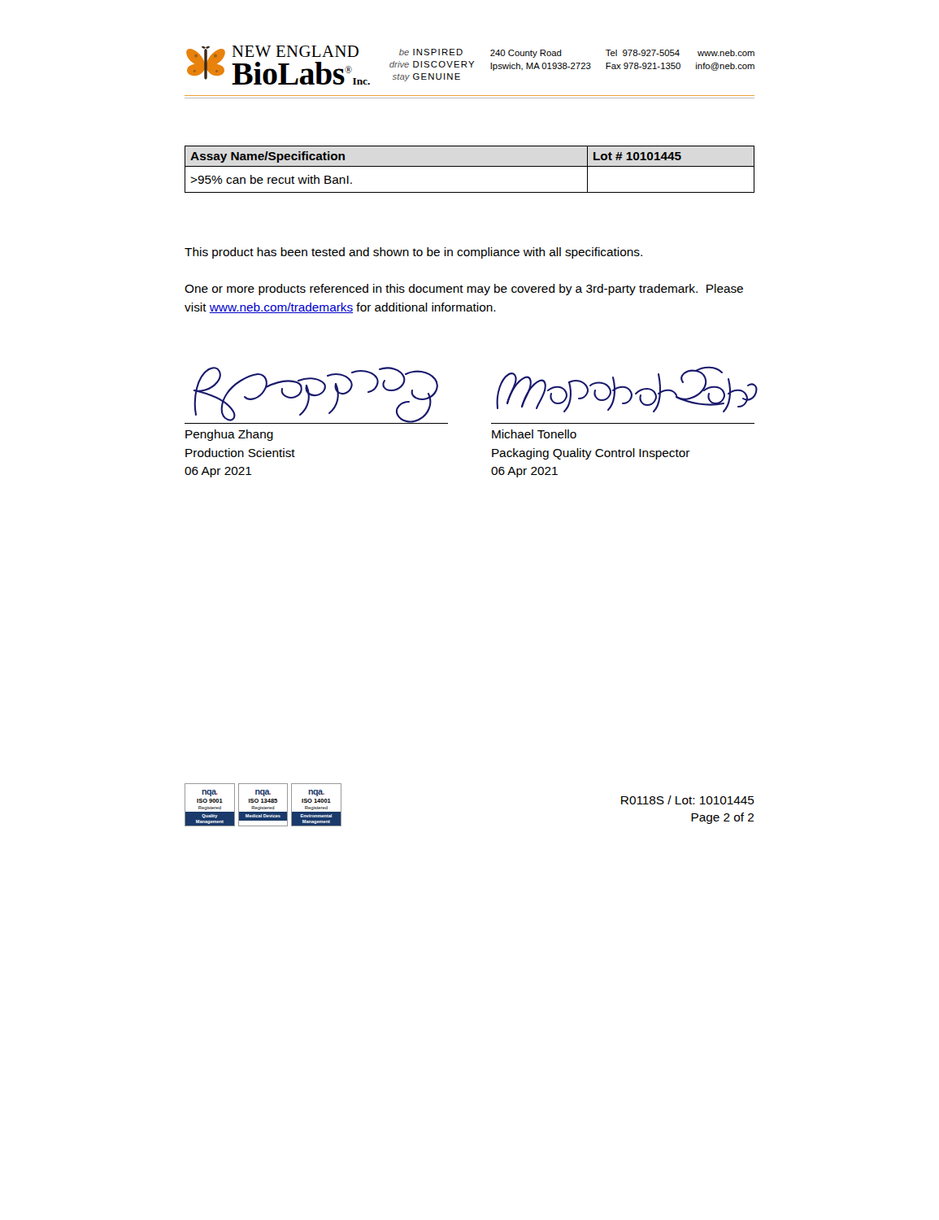NEW ENGLAND BioLabs®Inc.
be INSPIRED
drive DISCOVERY
stay GENUINE
240 County Road
Ipswich, MA 01938-2723
Tel 978-927-5054
Fax 978-921-1350
www.neb.com
info@neb.com
| Assay Name/Specification | Lot # 10101445 |
| --- | --- |
| >95% can be recut with BanI. | |
This product has been tested and shown to be in compliance with all specifications.
One or more products referenced in this document may be covered by a 3rd-party trademark. Please visit www.neb.com/trademarks for additional information.
Penghua Zhang
Production Scientist
06 Apr 2021
Michael Tonello
Packaging Quality Control Inspector
06 Apr 2021
nqa.
ISO 9001
Registered
Quality
Management
nqa.
ISO 13485
Registered
Medical Devices
nqa.
ISO 14001
Registered
Environmental
Management
R0118S / Lot: 10101445
Page 2 of 2